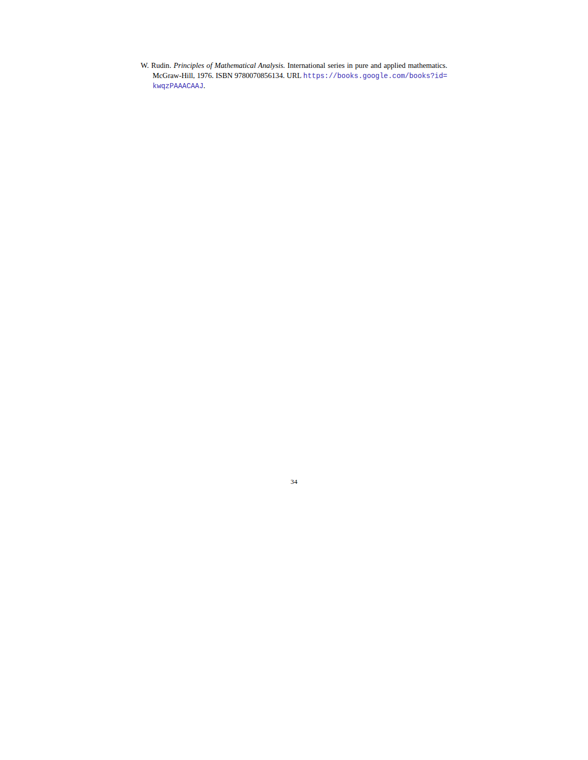W. Rudin. Principles of Mathematical Analysis. International series in pure and applied mathematics. McGraw-Hill, 1976. ISBN 9780070856134. URL https://books.google.com/books?id=kwqzPAAACAAJ.
34